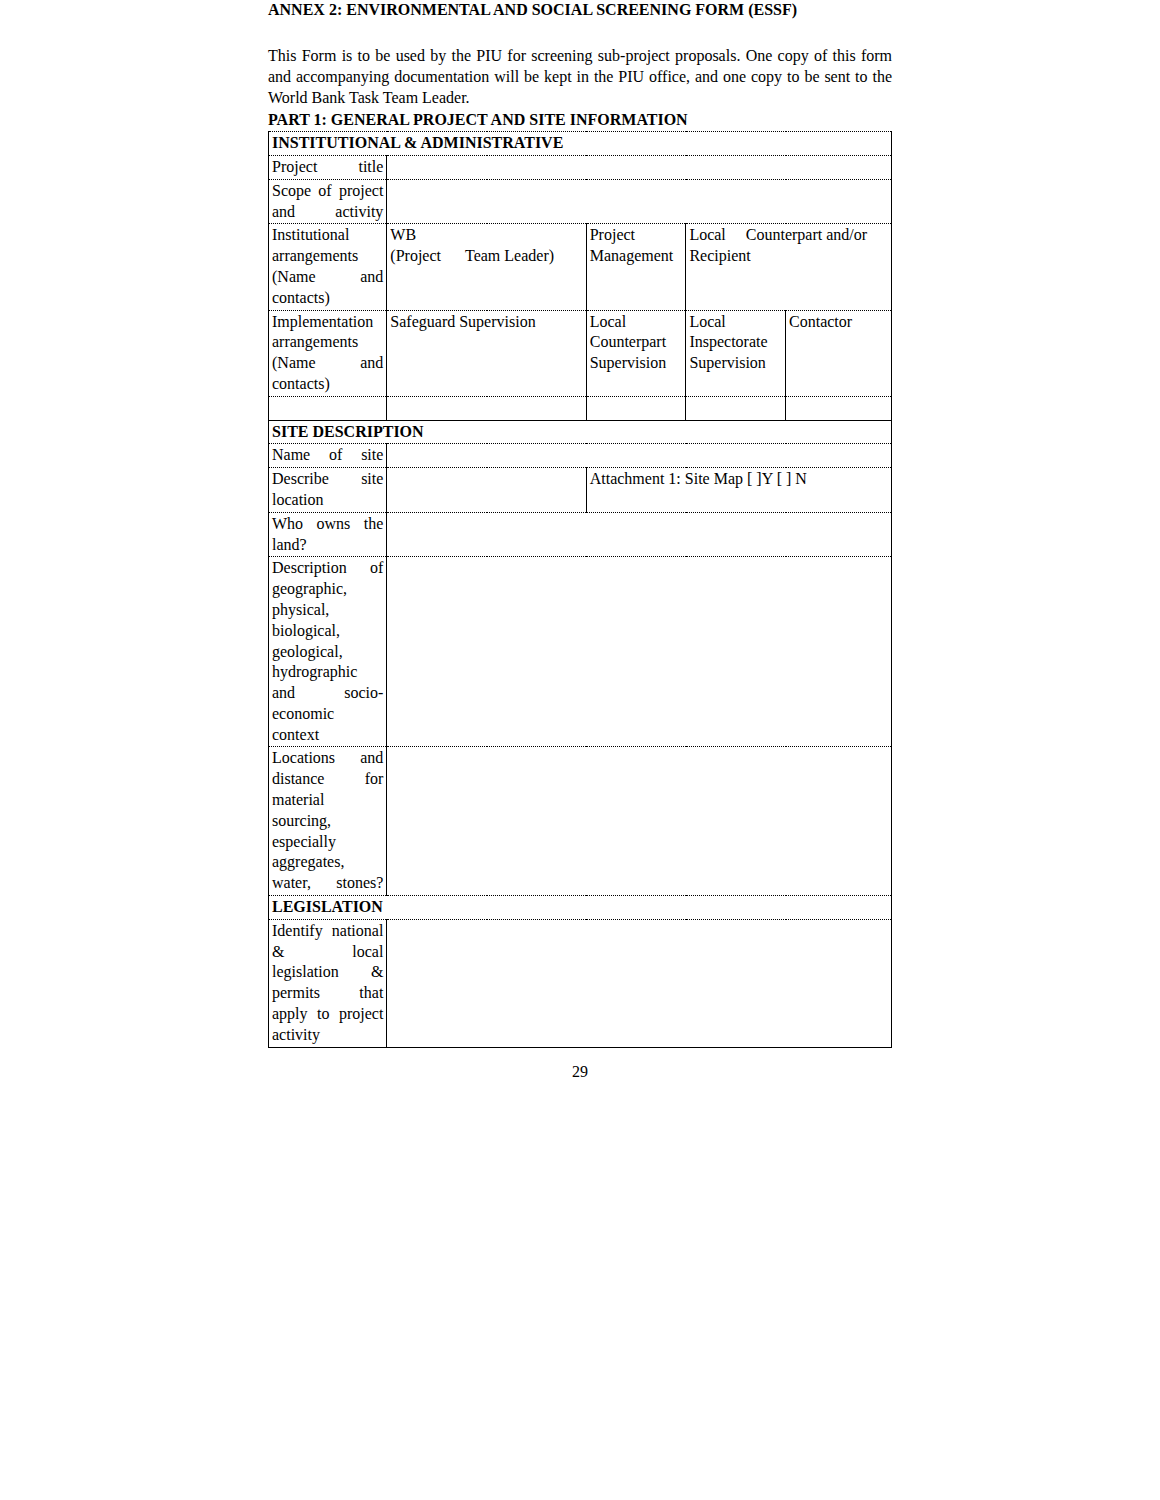ANNEX 2: ENVIRONMENTAL AND SOCIAL SCREENING FORM (ESSF)
This Form is to be used by the PIU for screening sub-project proposals. One copy of this form and accompanying documentation will be kept in the PIU office, and one copy to be sent to the World Bank Task Team Leader.
PART 1: GENERAL PROJECT AND SITE INFORMATION
| INSTITUTIONAL & ADMINISTRATIVE |
| Project title | |
| Scope of project and activity | |
| Institutional arrangements (Name and contacts) | WB (Project Team Leader) | Project Management | Local Counterpart and/or Recipient |
| Implementation arrangements (Name and contacts) | Safeguard Supervision | Local Counterpart Supervision | Local Inspectorate Supervision | Contactor |
| SITE DESCRIPTION |
| Name of site | |
| Describe site location | | Attachment 1: Site Map [ ]Y [ ] N |
| Who owns the land? | |
| Description of geographic, physical, biological, geological, hydrographic and socio-economic context | |
| Locations and distance for material sourcing, especially aggregates, water, stones? | |
| LEGISLATION |
| Identify national & local legislation & permits that apply to project activity | |
29